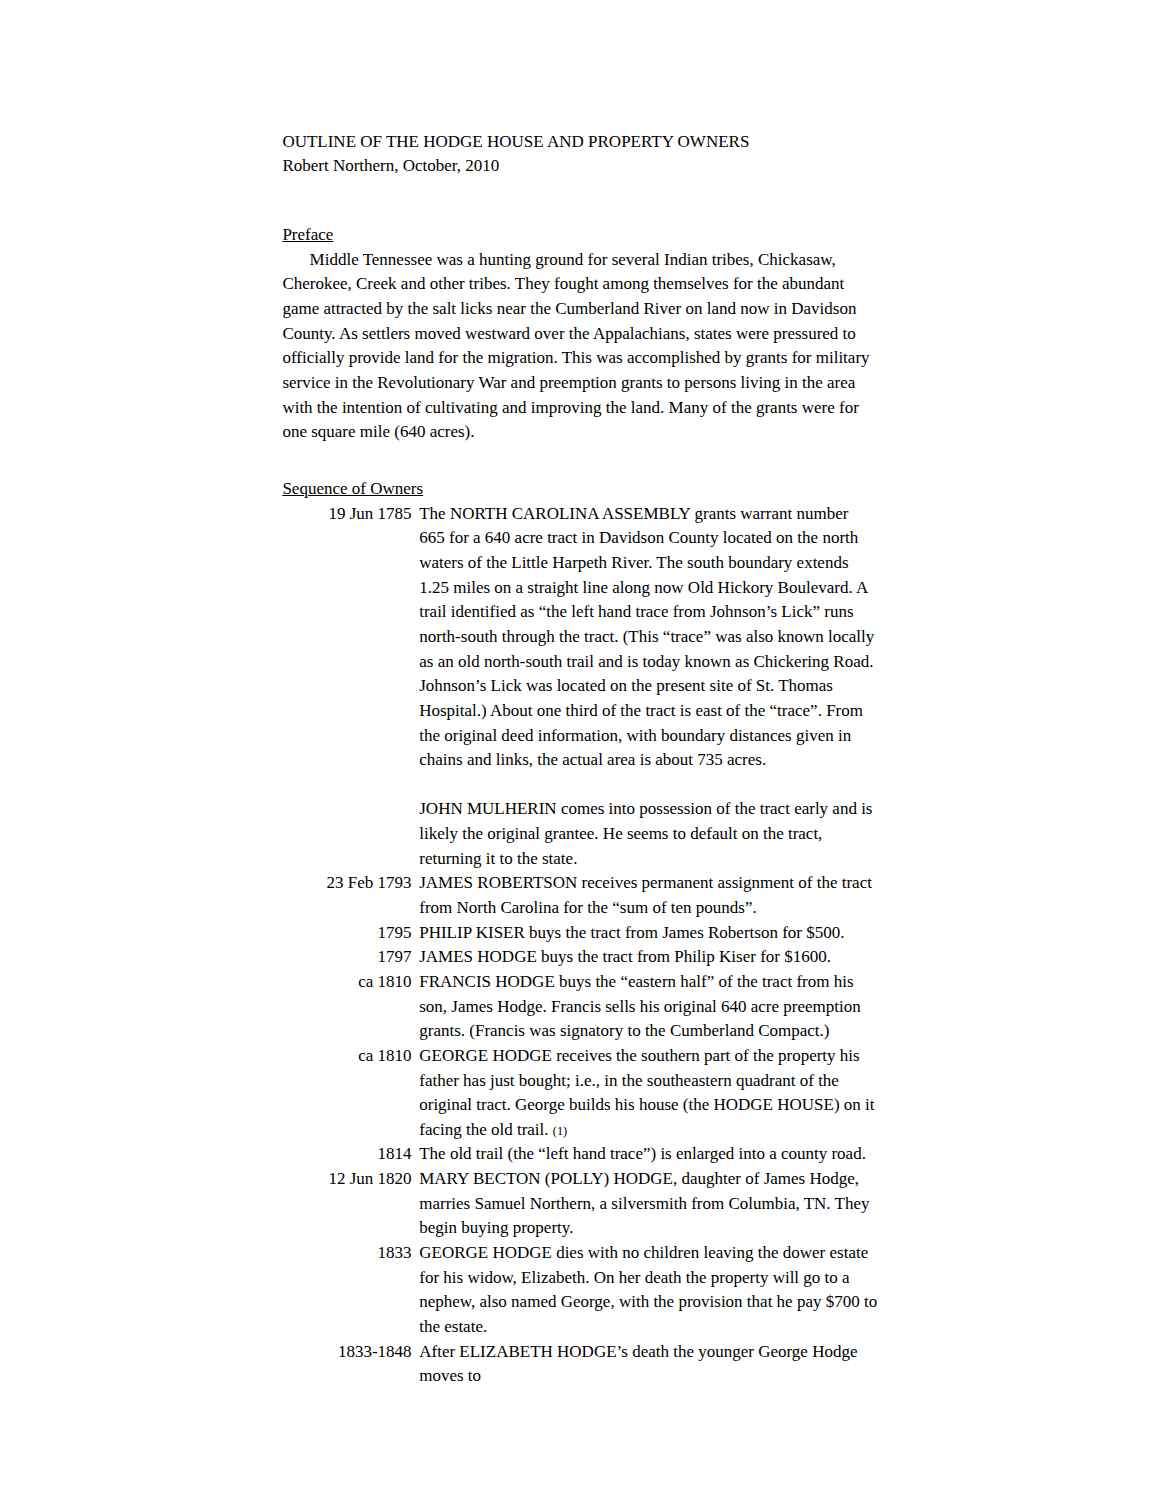OUTLINE OF THE HODGE HOUSE AND PROPERTY OWNERS
Robert Northern, October, 2010
Preface
Middle Tennessee was a hunting ground for several Indian tribes, Chickasaw, Cherokee, Creek and other tribes. They fought among themselves for the abundant game attracted by the salt licks near the Cumberland River on land now in Davidson County. As settlers moved westward over the Appalachians, states were pressured to officially provide land for the migration. This was accomplished by grants for military service in the Revolutionary War and preemption grants to persons living in the area with the intention of cultivating and improving the land. Many of the grants were for one square mile (640 acres).
Sequence of Owners
19 Jun 1785
The NORTH CAROLINA ASSEMBLY grants warrant number 665 for a 640 acre tract in Davidson County located on the north waters of the Little Harpeth River. The south boundary extends 1.25 miles on a straight line along now Old Hickory Boulevard. A trail identified as “the left hand trace from Johnson’s Lick” runs north-south through the tract. (This “trace” was also known locally as an old north-south trail and is today known as Chickering Road. Johnson’s Lick was located on the present site of St. Thomas Hospital.) About one third of the tract is east of the “trace”. From the original deed information, with boundary distances given in chains and links, the actual area is about 735 acres.
JOHN MULHERIN comes into possession of the tract early and is likely the original grantee. He seems to default on the tract, returning it to the state.
23 Feb 1793
JAMES ROBERTSON receives permanent assignment of the tract from North Carolina for the “sum of ten pounds”.
1795
PHILIP KISER buys the tract from James Robertson for $500.
1797
JAMES HODGE buys the tract from Philip Kiser for $1600.
ca 1810
FRANCIS HODGE buys the “eastern half” of the tract from his son, James Hodge. Francis sells his original 640 acre preemption grants. (Francis was signatory to the Cumberland Compact.)
ca 1810
GEORGE HODGE receives the southern part of the property his father has just bought; i.e., in the southeastern quadrant of the original tract. George builds his house (the HODGE HOUSE) on it facing the old trail. (1)
1814
The old trail (the “left hand trace”) is enlarged into a county road.
12 Jun 1820
MARY BECTON (POLLY) HODGE, daughter of James Hodge, marries Samuel Northern, a silversmith from Columbia, TN. They begin buying property.
1833
GEORGE HODGE dies with no children leaving the dower estate for his widow, Elizabeth. On her death the property will go to a nephew, also named George, with the provision that he pay $700 to the estate.
1833-1848
After ELIZABETH HODGE’s death the younger George Hodge moves to